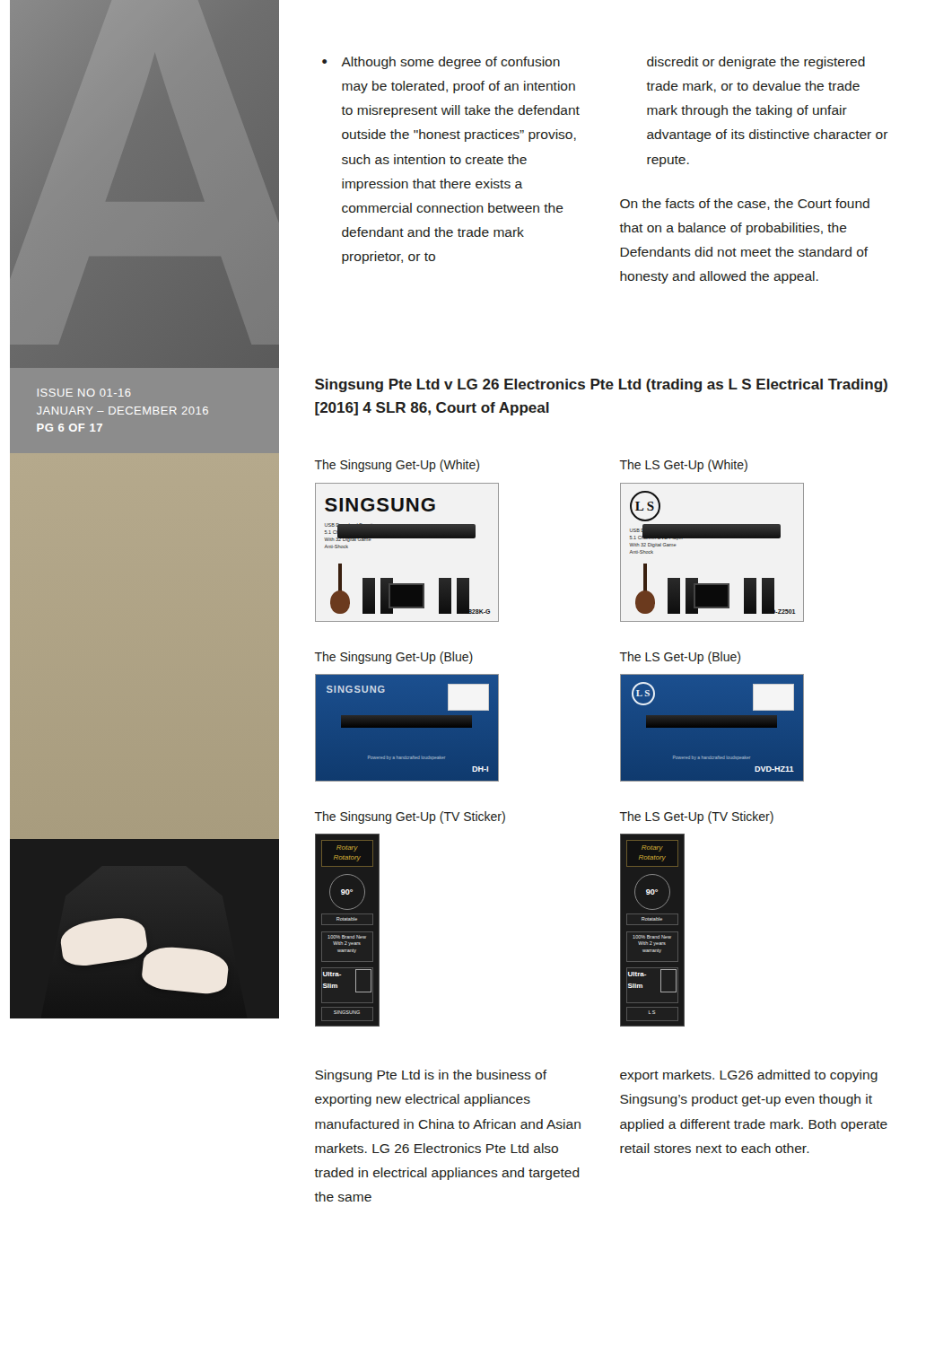A
ISSUE NO 01-16
JANUARY – DECEMBER 2016
PG 6 OF 17
Although some degree of confusion may be tolerated, proof of an intention to misrepresent will take the defendant outside the "honest practices” proviso, such as intention to create the impression that there exists a commercial connection between the defendant and the trade mark proprietor, or to
discredit or denigrate the registered trade mark, or to devalue the trade mark through the taking of unfair advantage of its distinctive character or repute.
On the facts of the case, the Court found that on a balance of probabilities, the Defendants did not meet the standard of honesty and allowed the appeal.
Singsung Pte Ltd v LG 26 Electronics Pte Ltd (trading as L S Electrical Trading) [2016] 4 SLR 86, Court of Appeal
The Singsung Get-Up (White)
SINGSUNG
USB Download Function
5.1 Channel DVD Player
With 32 Digital Game
Anti-Shock
DV-828K-G
The LS Get-Up (White)
L S
USB Download Function
5.1 Channel DVD Player
With 32 Digital Game
Anti-Shock
DVD-Z2501
The Singsung Get-Up (Blue)
SINGSUNG
Powered by a handcrafted loudspeaker
DH-I
The LS Get-Up (Blue)
L S
Powered by a handcrafted loudspeaker
DVD-HZ11
The Singsung Get-Up (TV Sticker)
Rotary
Rotatory
90°
Rotatable
100% Brand New
With 2 years
warranty
Ultra-
Slim
SINGSUNG
The LS Get-Up (TV Sticker)
Rotary
Rotatory
90°
Rotatable
100% Brand New
With 2 years
warranty
Ultra-
Slim
L S
Singsung Pte Ltd is in the business of exporting new electrical appliances manufactured in China to African and Asian markets. LG 26 Electronics Pte Ltd also traded in electrical appliances and targeted the same
export markets. LG26 admitted to copying Singsung’s product get-up even though it applied a different trade mark. Both operate retail stores next to each other.